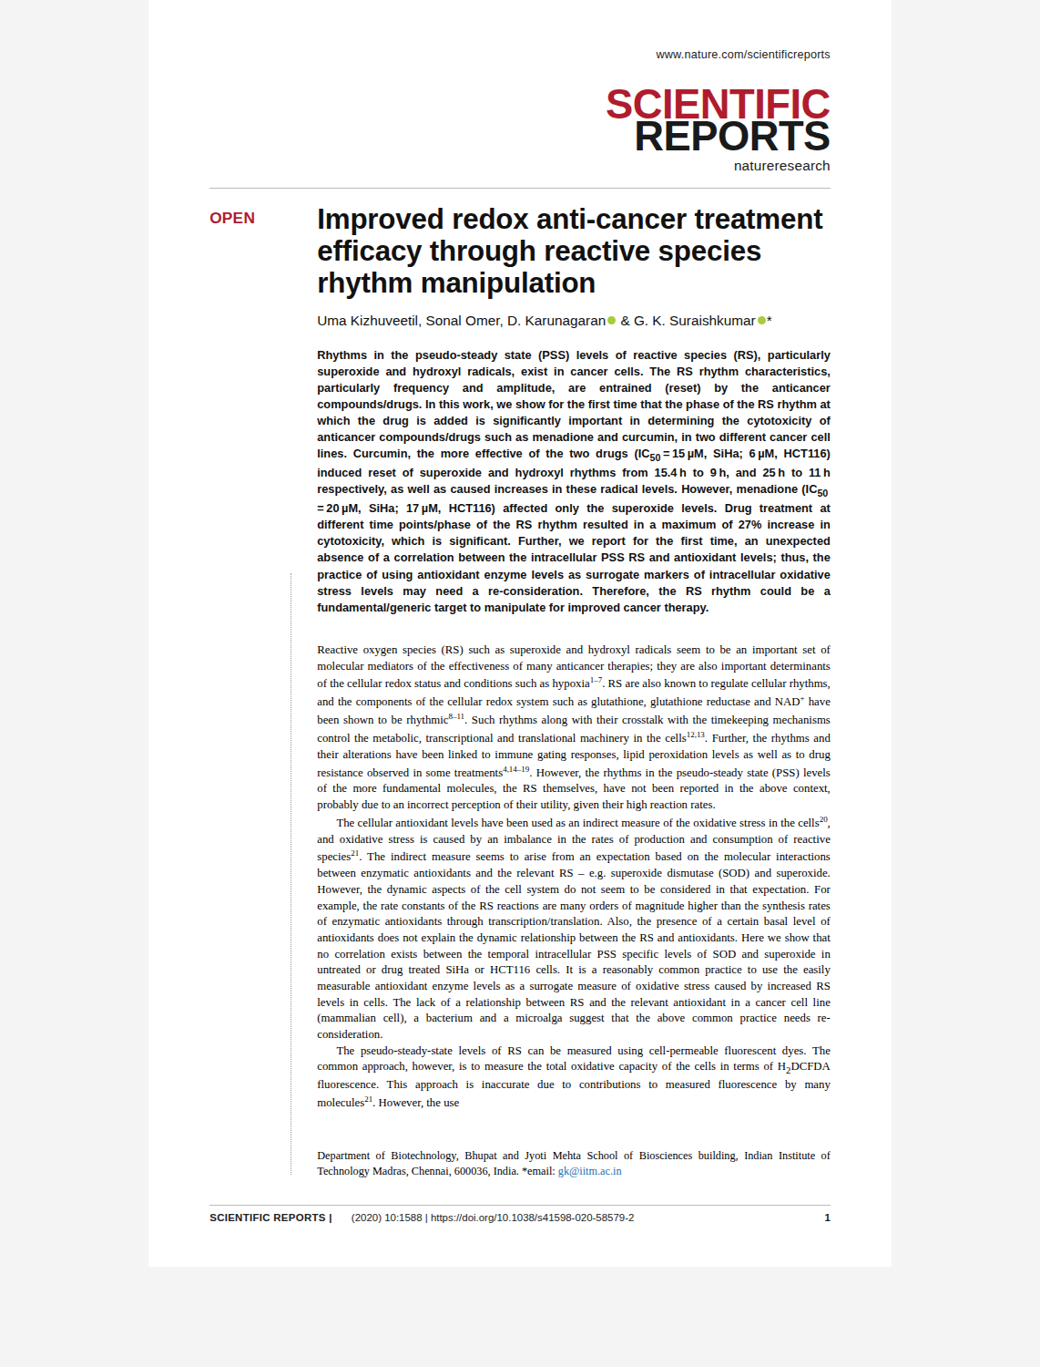www.nature.com/scientificreports
SCIENTIFIC REPORTS natureresearch
OPEN
Improved redox anti-cancer treatment efficacy through reactive species rhythm manipulation
Uma Kizhuveetil, Sonal Omer, D. Karunagaran & G. K. Suraishkumar *
Rhythms in the pseudo-steady state (PSS) levels of reactive species (RS), particularly superoxide and hydroxyl radicals, exist in cancer cells. The RS rhythm characteristics, particularly frequency and amplitude, are entrained (reset) by the anticancer compounds/drugs. In this work, we show for the first time that the phase of the RS rhythm at which the drug is added is significantly important in determining the cytotoxicity of anticancer compounds/drugs such as menadione and curcumin, in two different cancer cell lines. Curcumin, the more effective of the two drugs (IC50 = 15 µM, SiHa; 6 µM, HCT116) induced reset of superoxide and hydroxyl rhythms from 15.4 h to 9 h, and 25 h to 11 h respectively, as well as caused increases in these radical levels. However, menadione (IC50 = 20 µM, SiHa; 17 µM, HCT116) affected only the superoxide levels. Drug treatment at different time points/phase of the RS rhythm resulted in a maximum of 27% increase in cytotoxicity, which is significant. Further, we report for the first time, an unexpected absence of a correlation between the intracellular PSS RS and antioxidant levels; thus, the practice of using antioxidant enzyme levels as surrogate markers of intracellular oxidative stress levels may need a re-consideration. Therefore, the RS rhythm could be a fundamental/generic target to manipulate for improved cancer therapy.
Reactive oxygen species (RS) such as superoxide and hydroxyl radicals seem to be an important set of molecular mediators of the effectiveness of many anticancer therapies; they are also important determinants of the cellular redox status and conditions such as hypoxia1–7. RS are also known to regulate cellular rhythms, and the components of the cellular redox system such as glutathione, glutathione reductase and NAD+ have been shown to be rhythmic8–11. Such rhythms along with their crosstalk with the timekeeping mechanisms control the metabolic, transcriptional and translational machinery in the cells12,13. Further, the rhythms and their alterations have been linked to immune gating responses, lipid peroxidation levels as well as to drug resistance observed in some treatments4,14–19. However, the rhythms in the pseudo-steady state (PSS) levels of the more fundamental molecules, the RS themselves, have not been reported in the above context, probably due to an incorrect perception of their utility, given their high reaction rates.
The cellular antioxidant levels have been used as an indirect measure of the oxidative stress in the cells20, and oxidative stress is caused by an imbalance in the rates of production and consumption of reactive species21. The indirect measure seems to arise from an expectation based on the molecular interactions between enzymatic antioxidants and the relevant RS – e.g. superoxide dismutase (SOD) and superoxide. However, the dynamic aspects of the cell system do not seem to be considered in that expectation. For example, the rate constants of the RS reactions are many orders of magnitude higher than the synthesis rates of enzymatic antioxidants through transcription/translation. Also, the presence of a certain basal level of antioxidants does not explain the dynamic relationship between the RS and antioxidants. Here we show that no correlation exists between the temporal intracellular PSS specific levels of SOD and superoxide in untreated or drug treated SiHa or HCT116 cells. It is a reasonably common practice to use the easily measurable antioxidant enzyme levels as a surrogate measure of oxidative stress caused by increased RS levels in cells. The lack of a relationship between RS and the relevant antioxidant in a cancer cell line (mammalian cell), a bacterium and a microalga suggest that the above common practice needs re-consideration.
The pseudo-steady-state levels of RS can be measured using cell-permeable fluorescent dyes. The common approach, however, is to measure the total oxidative capacity of the cells in terms of H2DCFDA fluorescence. This approach is inaccurate due to contributions to measured fluorescence by many molecules21. However, the use
Department of Biotechnology, Bhupat and Jyoti Mehta School of Biosciences building, Indian Institute of Technology Madras, Chennai, 600036, India. *email: gk@iitm.ac.in
SCIENTIFIC REPORTS | (2020) 10:1588 | https://doi.org/10.1038/s41598-020-58579-2 1